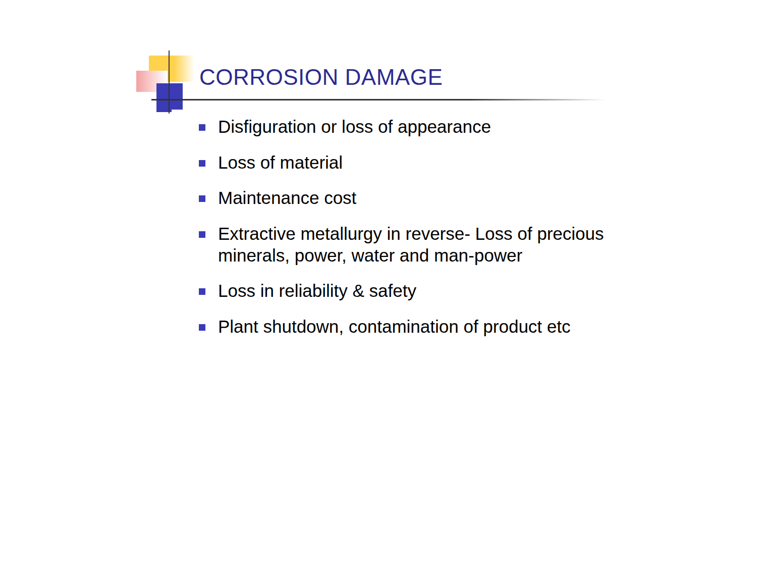CORROSION DAMAGE
Disfiguration or loss of appearance
Loss of material
Maintenance cost
Extractive metallurgy in reverse- Loss of precious minerals, power, water and man-power
Loss in reliability & safety
Plant shutdown, contamination of product etc